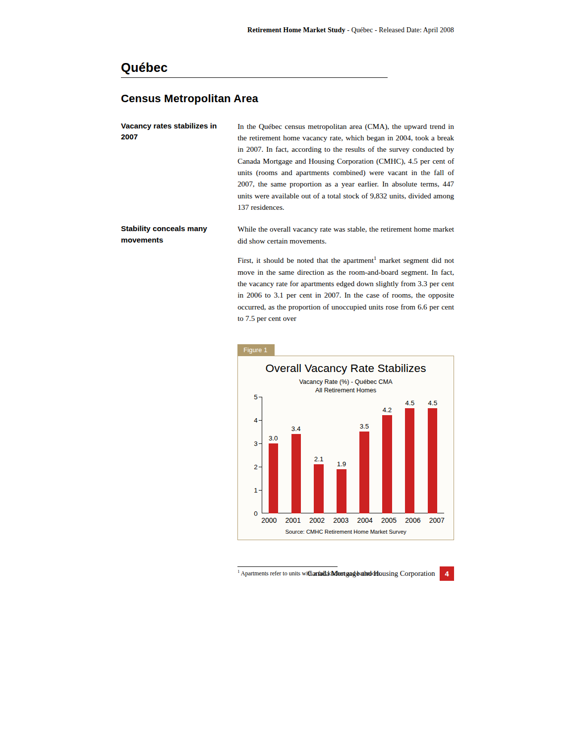Retirement Home Market Study - Québec - Released Date: April 2008
Québec
Census Metropolitan Area
Vacancy rates stabilizes in 2007
In the Québec census metropolitan area (CMA), the upward trend in the retirement home vacancy rate, which began in 2004, took a break in 2007. In fact, according to the results of the survey conducted by Canada Mortgage and Housing Corporation (CMHC), 4.5 per cent of units (rooms and apartments combined) were vacant in the fall of 2007, the same proportion as a year earlier. In absolute terms, 447 units were available out of a total stock of 9,832 units, divided among 137 residences.
Stability conceals many movements
While the overall vacancy rate was stable, the retirement home market did show certain movements.
First, it should be noted that the apartment1 market segment did not move in the same direction as the room-and-board segment. In fact, the vacancy rate for apartments edged down slightly from 3.3 per cent in 2006 to 3.1 per cent in 2007. In the case of rooms, the opposite occurred, as the proportion of unoccupied units rose from 6.6 per cent to 7.5 per cent over
Figure 1
Overall Vacancy Rate Stabilizes
Vacancy Rate (%) - Québec CMA
All Retirement Homes
5
4
3
2
1
0
3.0
3.4
2.1
1.9
3.5
4.2
4.5
4.5
2000
2001
2002
2003
2004
2005
2006
2007
Source: CMHC Retirement Home Market Survey
1 Apartments refer to units with a full kitchen and bathroom.
Canada Mortgage and Housing Corporation 4